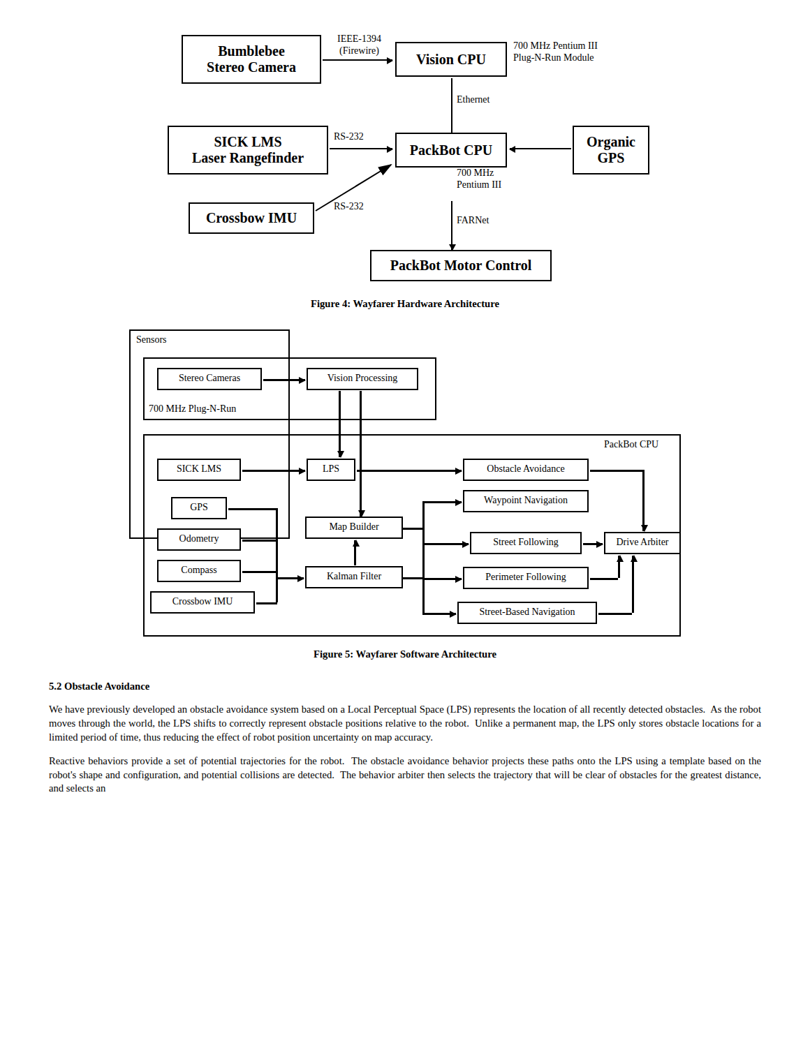Bumblebee
Stereo Camera
IEEE-1394
(Firewire)
Vision CPU
700 MHz Pentium III
Plug-N-Run Module
Ethernet
SICK LMS
Laser Rangefinder
RS-232
PackBot CPU
Organic
GPS
Crossbow IMU
RS-232
700 MHz
Pentium III
FARNet
PackBot Motor Control
Figure 4: Wayfarer Hardware Architecture
Sensors
700 MHz Plug-N-Run
Stereo Cameras
Vision Processing
PackBot CPU
SICK LMS
LPS
Obstacle Avoidance
GPS
Odometry
Compass
Crossbow IMU
Map Builder
Kalman Filter
Waypoint Navigation
Street Following
Perimeter Following
Street-Based Navigation
Drive Arbiter
Figure 5: Wayfarer Software Architecture
5.2 Obstacle Avoidance
We have previously developed an obstacle avoidance system based on a Local Perceptual Space (LPS) represents the location of all recently detected obstacles. As the robot moves through the world, the LPS shifts to correctly represent obstacle positions relative to the robot. Unlike a permanent map, the LPS only stores obstacle locations for a limited period of time, thus reducing the effect of robot position uncertainty on map accuracy.
Reactive behaviors provide a set of potential trajectories for the robot. The obstacle avoidance behavior projects these paths onto the LPS using a template based on the robot's shape and configuration, and potential collisions are detected. The behavior arbiter then selects the trajectory that will be clear of obstacles for the greatest distance, and selects an